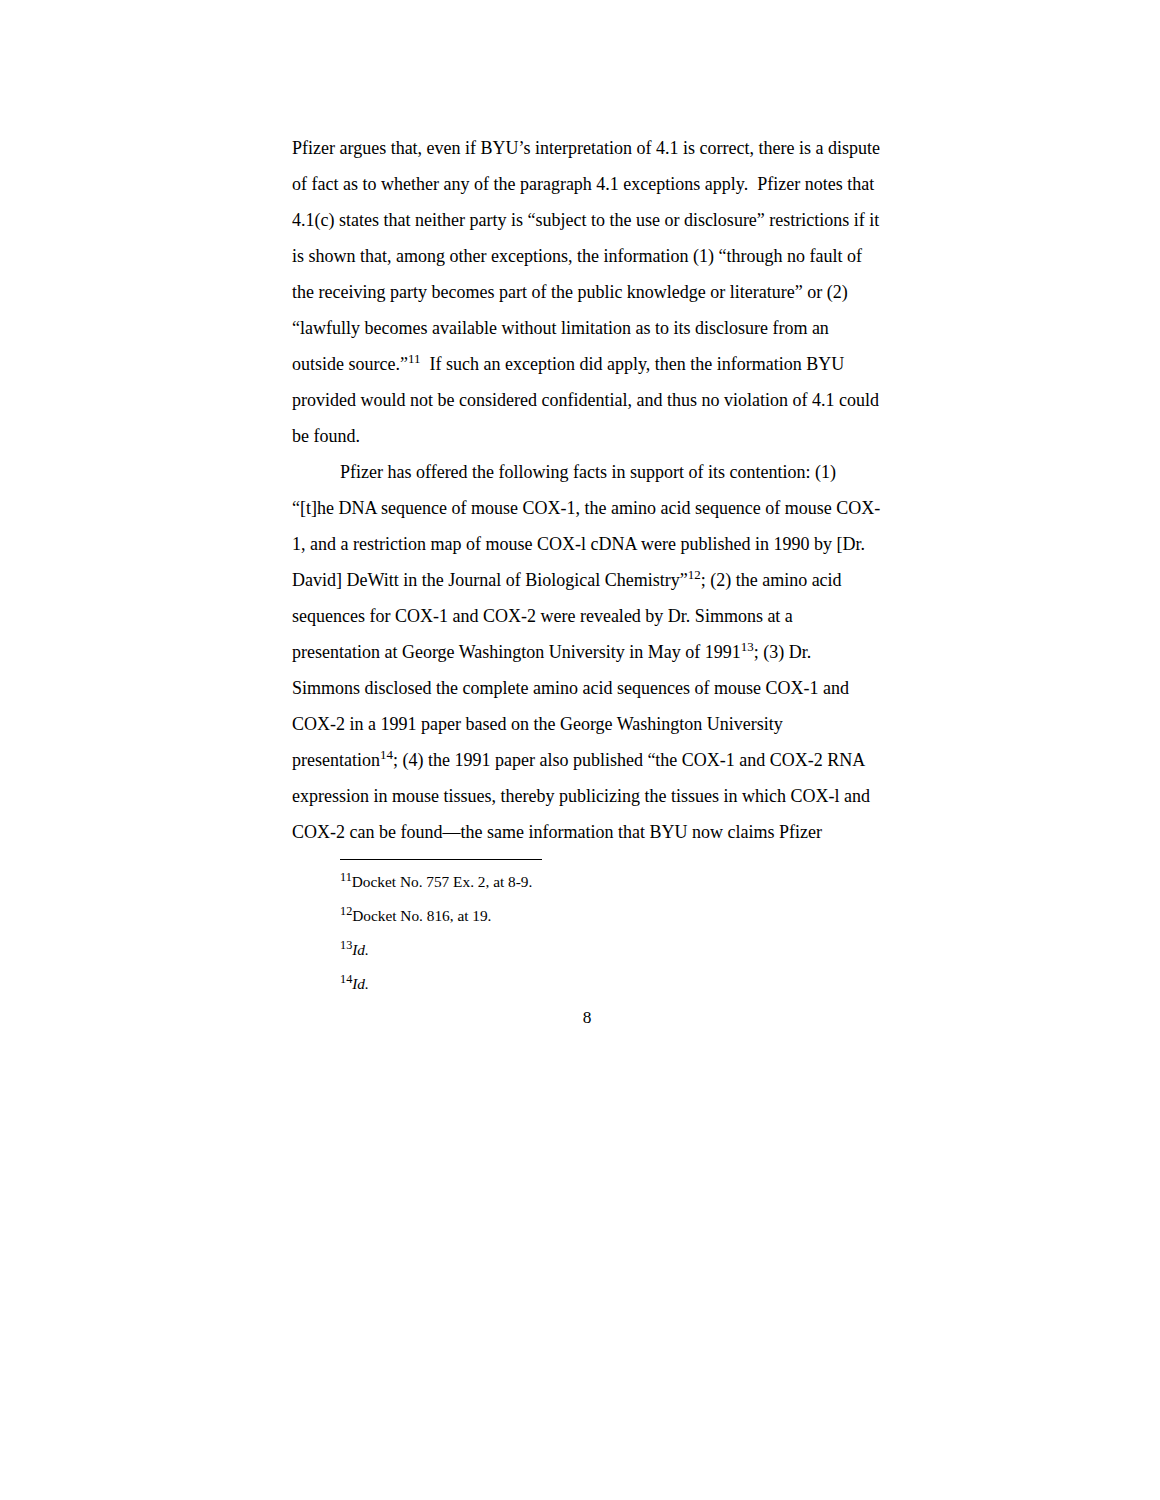Pfizer argues that, even if BYU’s interpretation of 4.1 is correct, there is a dispute of fact as to whether any of the paragraph 4.1 exceptions apply. Pfizer notes that 4.1(c) states that neither party is “subject to the use or disclosure” restrictions if it is shown that, among other exceptions, the information (1) “through no fault of the receiving party becomes part of the public knowledge or literature” or (2) “lawfully becomes available without limitation as to its disclosure from an outside source.”11 If such an exception did apply, then the information BYU provided would not be considered confidential, and thus no violation of 4.1 could be found.
Pfizer has offered the following facts in support of its contention: (1) “[t]he DNA sequence of mouse COX-1, the amino acid sequence of mouse COX-1, and a restriction map of mouse COX-l cDNA were published in 1990 by [Dr. David] DeWitt in the Journal of Biological Chemistry”12; (2) the amino acid sequences for COX-1 and COX-2 were revealed by Dr. Simmons at a presentation at George Washington University in May of 199113; (3) Dr. Simmons disclosed the complete amino acid sequences of mouse COX-1 and COX-2 in a 1991 paper based on the George Washington University presentation14; (4) the 1991 paper also published “the COX-1 and COX-2 RNA expression in mouse tissues, thereby publicizing the tissues in which COX-l and COX-2 can be found—the same information that BYU now claims Pfizer
11Docket No. 757 Ex. 2, at 8-9.
12Docket No. 816, at 19.
13Id.
14Id.
8